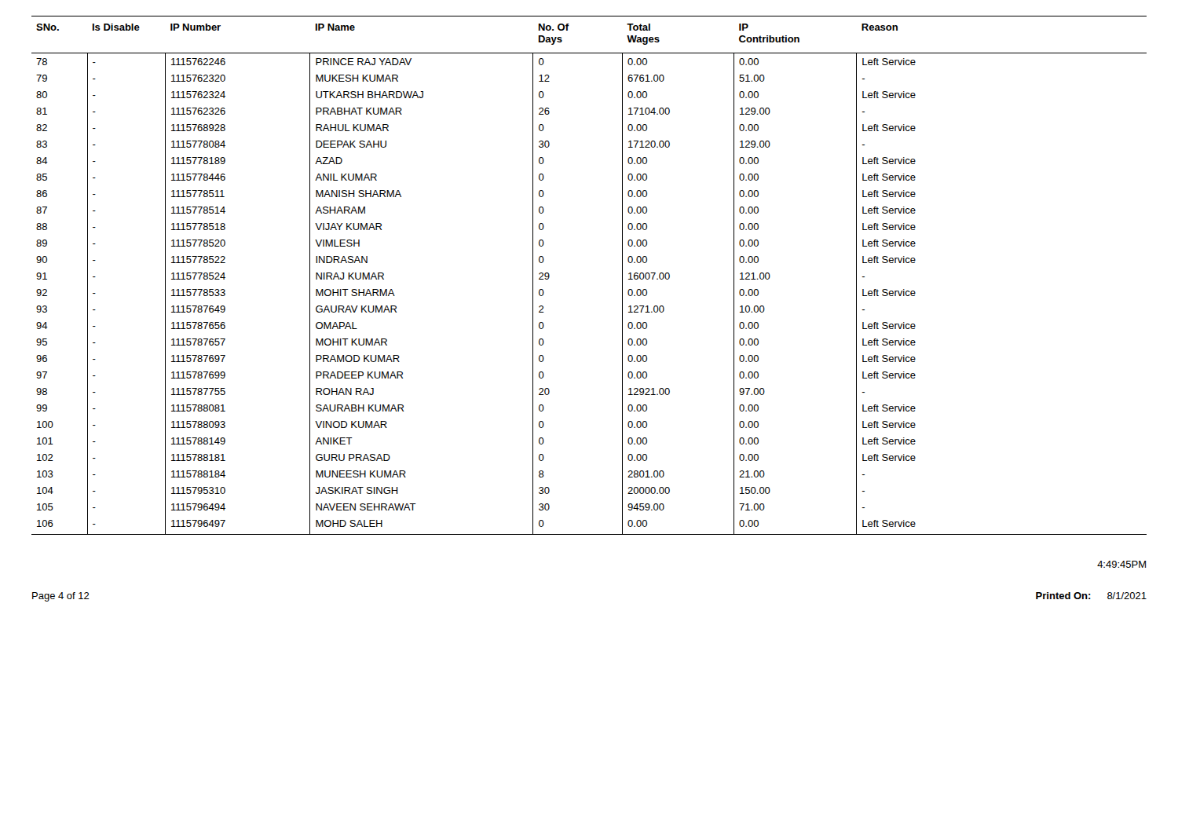| SNo. | Is Disable | IP Number | IP Name | No. Of Days | Total Wages | IP Contribution | Reason |
| --- | --- | --- | --- | --- | --- | --- | --- |
| 78 | - | 1115762246 | PRINCE RAJ YADAV | 0 | 0.00 | 0.00 | Left Service |
| 79 | - | 1115762320 | MUKESH KUMAR | 12 | 6761.00 | 51.00 | - |
| 80 | - | 1115762324 | UTKARSH BHARDWAJ | 0 | 0.00 | 0.00 | Left Service |
| 81 | - | 1115762326 | PRABHAT KUMAR | 26 | 17104.00 | 129.00 | - |
| 82 | - | 1115768928 | RAHUL KUMAR | 0 | 0.00 | 0.00 | Left Service |
| 83 | - | 1115778084 | DEEPAK SAHU | 30 | 17120.00 | 129.00 | - |
| 84 | - | 1115778189 | AZAD | 0 | 0.00 | 0.00 | Left Service |
| 85 | - | 1115778446 | ANIL KUMAR | 0 | 0.00 | 0.00 | Left Service |
| 86 | - | 1115778511 | MANISH SHARMA | 0 | 0.00 | 0.00 | Left Service |
| 87 | - | 1115778514 | ASHARAM | 0 | 0.00 | 0.00 | Left Service |
| 88 | - | 1115778518 | VIJAY KUMAR | 0 | 0.00 | 0.00 | Left Service |
| 89 | - | 1115778520 | VIMLESH | 0 | 0.00 | 0.00 | Left Service |
| 90 | - | 1115778522 | INDRASAN | 0 | 0.00 | 0.00 | Left Service |
| 91 | - | 1115778524 | NIRAJ KUMAR | 29 | 16007.00 | 121.00 | - |
| 92 | - | 1115778533 | MOHIT SHARMA | 0 | 0.00 | 0.00 | Left Service |
| 93 | - | 1115787649 | GAURAV KUMAR | 2 | 1271.00 | 10.00 | - |
| 94 | - | 1115787656 | OMAPAL | 0 | 0.00 | 0.00 | Left Service |
| 95 | - | 1115787657 | MOHIT KUMAR | 0 | 0.00 | 0.00 | Left Service |
| 96 | - | 1115787697 | PRAMOD KUMAR | 0 | 0.00 | 0.00 | Left Service |
| 97 | - | 1115787699 | PRADEEP KUMAR | 0 | 0.00 | 0.00 | Left Service |
| 98 | - | 1115787755 | ROHAN RAJ | 20 | 12921.00 | 97.00 | - |
| 99 | - | 1115788081 | SAURABH KUMAR | 0 | 0.00 | 0.00 | Left Service |
| 100 | - | 1115788093 | VINOD KUMAR | 0 | 0.00 | 0.00 | Left Service |
| 101 | - | 1115788149 | ANIKET | 0 | 0.00 | 0.00 | Left Service |
| 102 | - | 1115788181 | GURU PRASAD | 0 | 0.00 | 0.00 | Left Service |
| 103 | - | 1115788184 | MUNEESH KUMAR | 8 | 2801.00 | 21.00 | - |
| 104 | - | 1115795310 | JASKIRAT SINGH | 30 | 20000.00 | 150.00 | - |
| 105 | - | 1115796494 | NAVEEN SEHRAWAT | 30 | 9459.00 | 71.00 | - |
| 106 | - | 1115796497 | MOHD SALEH | 0 | 0.00 | 0.00 | Left Service |
4:49:45PM
Page 4 of 12 Printed On: 8/1/2021